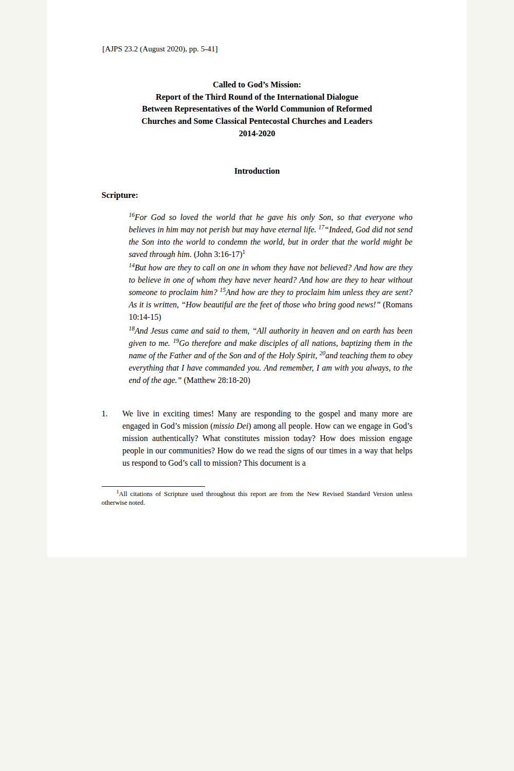[AJPS 23.2 (August 2020), pp. 5-41]
Called to God’s Mission: Report of the Third Round of the International Dialogue Between Representatives of the World Communion of Reformed Churches and Some Classical Pentecostal Churches and Leaders 2014-2020
Introduction
Scripture:
16For God so loved the world that he gave his only Son, so that everyone who believes in him may not perish but may have eternal life. 17“Indeed, God did not send the Son into the world to condemn the world, but in order that the world might be saved through him. (John 3:16-17) 1
14But how are they to call on one in whom they have not believed? And how are they to believe in one of whom they have never heard? And how are they to hear without someone to proclaim him? 15And how are they to proclaim him unless they are sent? As it is written, “How beautiful are the feet of those who bring good news!” (Romans 10:14-15)
18And Jesus came and said to them, “All authority in heaven and on earth has been given to me. 19Go therefore and make disciples of all nations, baptizing them in the name of the Father and of the Son and of the Holy Spirit, 20and teaching them to obey everything that I have commanded you. And remember, I am with you always, to the end of the age.” (Matthew 28:18-20)
We live in exciting times! Many are responding to the gospel and many more are engaged in God’s mission (missio Dei) among all people. How can we engage in God’s mission authentically? What constitutes mission today? How does mission engage people in our communities? How do we read the signs of our times in a way that helps us respond to God’s call to mission? This document is a
1All citations of Scripture used throughout this report are from the New Revised Standard Version unless otherwise noted.